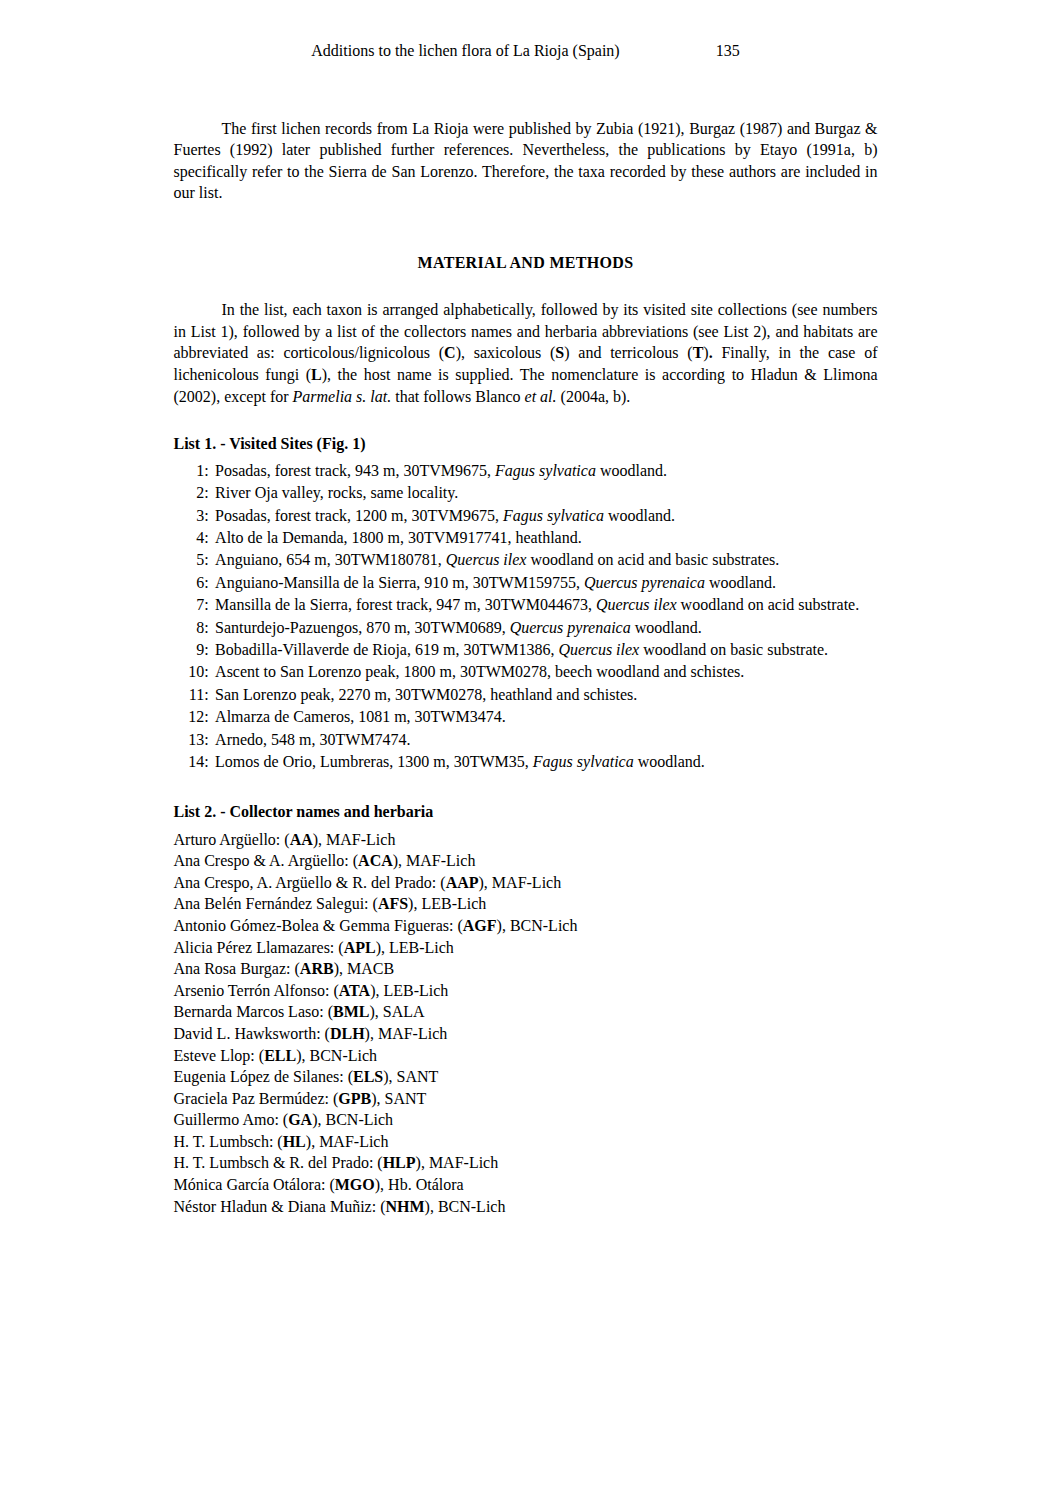Additions to the lichen flora of La Rioja (Spain) 135
The first lichen records from La Rioja were published by Zubia (1921), Burgaz (1987) and Burgaz & Fuertes (1992) later published further references. Nevertheless, the publications by Etayo (1991a, b) specifically refer to the Sierra de San Lorenzo. Therefore, the taxa recorded by these authors are included in our list.
MATERIAL AND METHODS
In the list, each taxon is arranged alphabetically, followed by its visited site collections (see numbers in List 1), followed by a list of the collectors names and herbaria abbreviations (see List 2), and habitats are abbreviated as: corticolous/lignicolous (C), saxicolous (S) and terricolous (T). Finally, in the case of lichenicolous fungi (L), the host name is supplied. The nomenclature is according to Hladun & Llimona (2002), except for Parmelia s. lat. that follows Blanco et al. (2004a, b).
List 1. - Visited Sites (Fig. 1)
Posadas, forest track, 943 m, 30TVM9675, Fagus sylvatica woodland.
River Oja valley, rocks, same locality.
Posadas, forest track, 1200 m, 30TVM9675, Fagus sylvatica woodland.
Alto de la Demanda, 1800 m, 30TVM917741, heathland.
Anguiano, 654 m, 30TWM180781, Quercus ilex woodland on acid and basic substrates.
Anguiano-Mansilla de la Sierra, 910 m, 30TWM159755, Quercus pyrenaica woodland.
Mansilla de la Sierra, forest track, 947 m, 30TWM044673, Quercus ilex woodland on acid substrate.
Santurdejo-Pazuengos, 870 m, 30TWM0689, Quercus pyrenaica woodland.
Bobadilla-Villaverde de Rioja, 619 m, 30TWM1386, Quercus ilex woodland on basic substrate.
Ascent to San Lorenzo peak, 1800 m, 30TWM0278, beech woodland and schistes.
San Lorenzo peak, 2270 m, 30TWM0278, heathland and schistes.
Almarza de Cameros, 1081 m, 30TWM3474.
Arnedo, 548 m, 30TWM7474.
Lomos de Orio, Lumbreras, 1300 m, 30TWM35, Fagus sylvatica woodland.
List 2. - Collector names and herbaria
Arturo Argüello: (AA), MAF-Lich
Ana Crespo & A. Argüello: (ACA), MAF-Lich
Ana Crespo, A. Argüello & R. del Prado: (AAP), MAF-Lich
Ana Belén Fernández Salegui: (AFS), LEB-Lich
Antonio Gómez-Bolea & Gemma Figueras: (AGF), BCN-Lich
Alicia Pérez Llamazares: (APL), LEB-Lich
Ana Rosa Burgaz: (ARB), MACB
Arsenio Terrón Alfonso: (ATA), LEB-Lich
Bernarda Marcos Laso: (BML), SALA
David L. Hawksworth: (DLH), MAF-Lich
Esteve Llop: (ELL), BCN-Lich
Eugenia López de Silanes: (ELS), SANT
Graciela Paz Bermúdez: (GPB), SANT
Guillermo Amo: (GA), BCN-Lich
H. T. Lumbsch: (HL), MAF-Lich
H. T. Lumbsch & R. del Prado: (HLP), MAF-Lich
Mónica García Otálora: (MGO), Hb. Otálora
Néstor Hladun & Diana Muñiz: (NHM), BCN-Lich